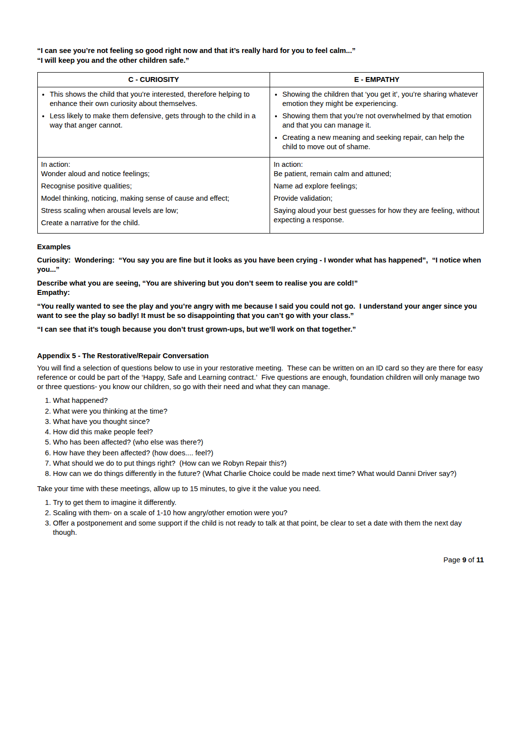“I can see you’re not feeling so good right now and that it’s really hard for you to feel calm...”
“I will keep you and the other children safe.”
| C - CURIOSITY | E - EMPATHY |
| --- | --- |
| This shows the child that you’re interested, therefore helping to enhance their own curiosity about themselves. Less likely to make them defensive, gets through to the child in a way that anger cannot. | Showing the children that ‘you get it’, you’re sharing whatever emotion they might be experiencing. Showing them that you’re not overwhelmed by that emotion and that you can manage it. Creating a new meaning and seeking repair, can help the child to move out of shame. |
| In action: Wonder aloud and notice feelings; Recognise positive qualities; Model thinking, noticing, making sense of cause and effect; Stress scaling when arousal levels are low; Create a narrative for the child. | In action: Be patient, remain calm and attuned; Name ad explore feelings; Provide validation; Saying aloud your best guesses for how they are feeling, without expecting a response. |
Examples
Curiosity: Wondering: “You say you are fine but it looks as you have been crying - I wonder what has happened”, “I notice when you...”
Describe what you are seeing, “You are shivering but you don’t seem to realise you are cold!”
Empathy:
“You really wanted to see the play and you’re angry with me because I said you could not go. I understand your anger since you want to see the play so badly! It must be so disappointing that you can’t go with your class.”
“I can see that it’s tough because you don’t trust grown-ups, but we’ll work on that together.”
Appendix 5 - The Restorative/Repair Conversation
You will find a selection of questions below to use in your restorative meeting. These can be written on an ID card so they are there for easy reference or could be part of the ‘Happy, Safe and Learning contract.’ Five questions are enough, foundation children will only manage two or three questions- you know our children, so go with their need and what they can manage.
What happened?
What were you thinking at the time?
What have you thought since?
How did this make people feel?
Who has been affected? (who else was there?)
How have they been affected? (how does.... feel?)
What should we do to put things right? (How can we Robyn Repair this?)
How can we do things differently in the future? (What Charlie Choice could be made next time? What would Danni Driver say?)
Take your time with these meetings, allow up to 15 minutes, to give it the value you need.
Try to get them to imagine it differently.
Scaling with them- on a scale of 1-10 how angry/other emotion were you?
Offer a postponement and some support if the child is not ready to talk at that point, be clear to set a date with them the next day though.
Page 9 of 11